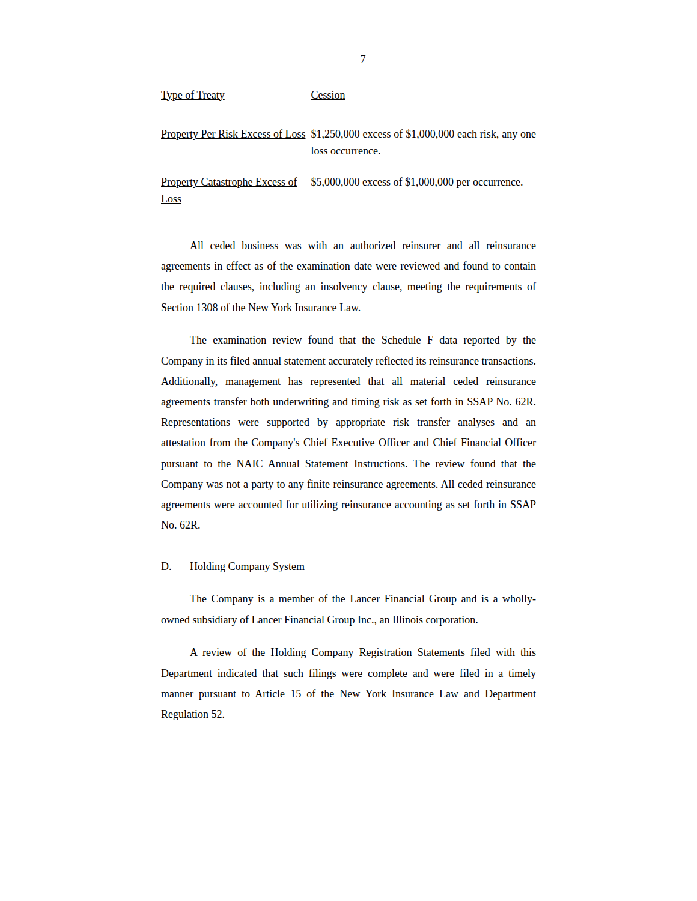7
| Type of Treaty | Cession |
| --- | --- |
| Property Per Risk Excess of Loss | $1,250,000 excess of $1,000,000 each risk, any one loss occurrence. |
| Property Catastrophe Excess of Loss | $5,000,000 excess of $1,000,000 per occurrence. |
All ceded business was with an authorized reinsurer and all reinsurance agreements in effect as of the examination date were reviewed and found to contain the required clauses, including an insolvency clause, meeting the requirements of Section 1308 of the New York Insurance Law.
The examination review found that the Schedule F data reported by the Company in its filed annual statement accurately reflected its reinsurance transactions. Additionally, management has represented that all material ceded reinsurance agreements transfer both underwriting and timing risk as set forth in SSAP No. 62R. Representations were supported by appropriate risk transfer analyses and an attestation from the Company's Chief Executive Officer and Chief Financial Officer pursuant to the NAIC Annual Statement Instructions. The review found that the Company was not a party to any finite reinsurance agreements. All ceded reinsurance agreements were accounted for utilizing reinsurance accounting as set forth in SSAP No. 62R.
D. Holding Company System
The Company is a member of the Lancer Financial Group and is a wholly-owned subsidiary of Lancer Financial Group Inc., an Illinois corporation.
A review of the Holding Company Registration Statements filed with this Department indicated that such filings were complete and were filed in a timely manner pursuant to Article 15 of the New York Insurance Law and Department Regulation 52.